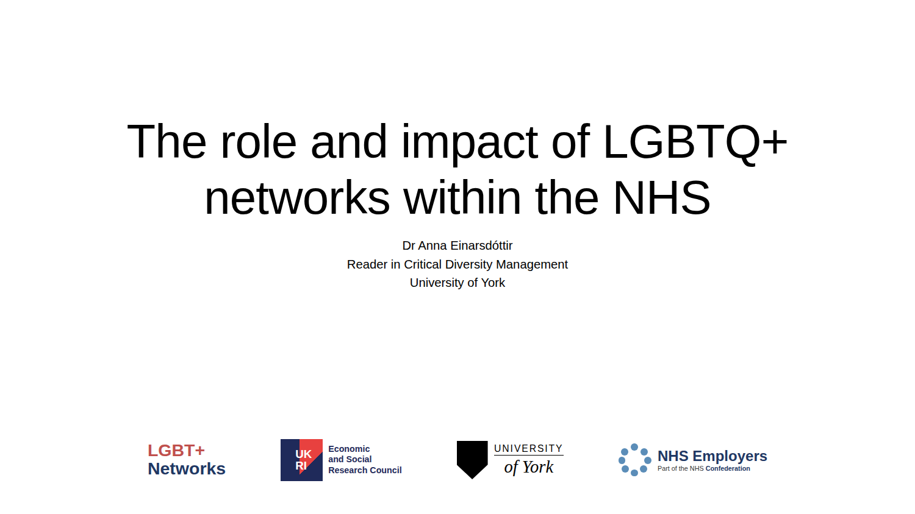The role and impact of LGBTQ+ networks within the NHS
Dr Anna Einarsdóttir
Reader in Critical Diversity Management
University of York
LGBT+ Networks
UK
RI
Economic
and Social
Research Council
University of York
NHS Employers
Part of the NHS Confederation